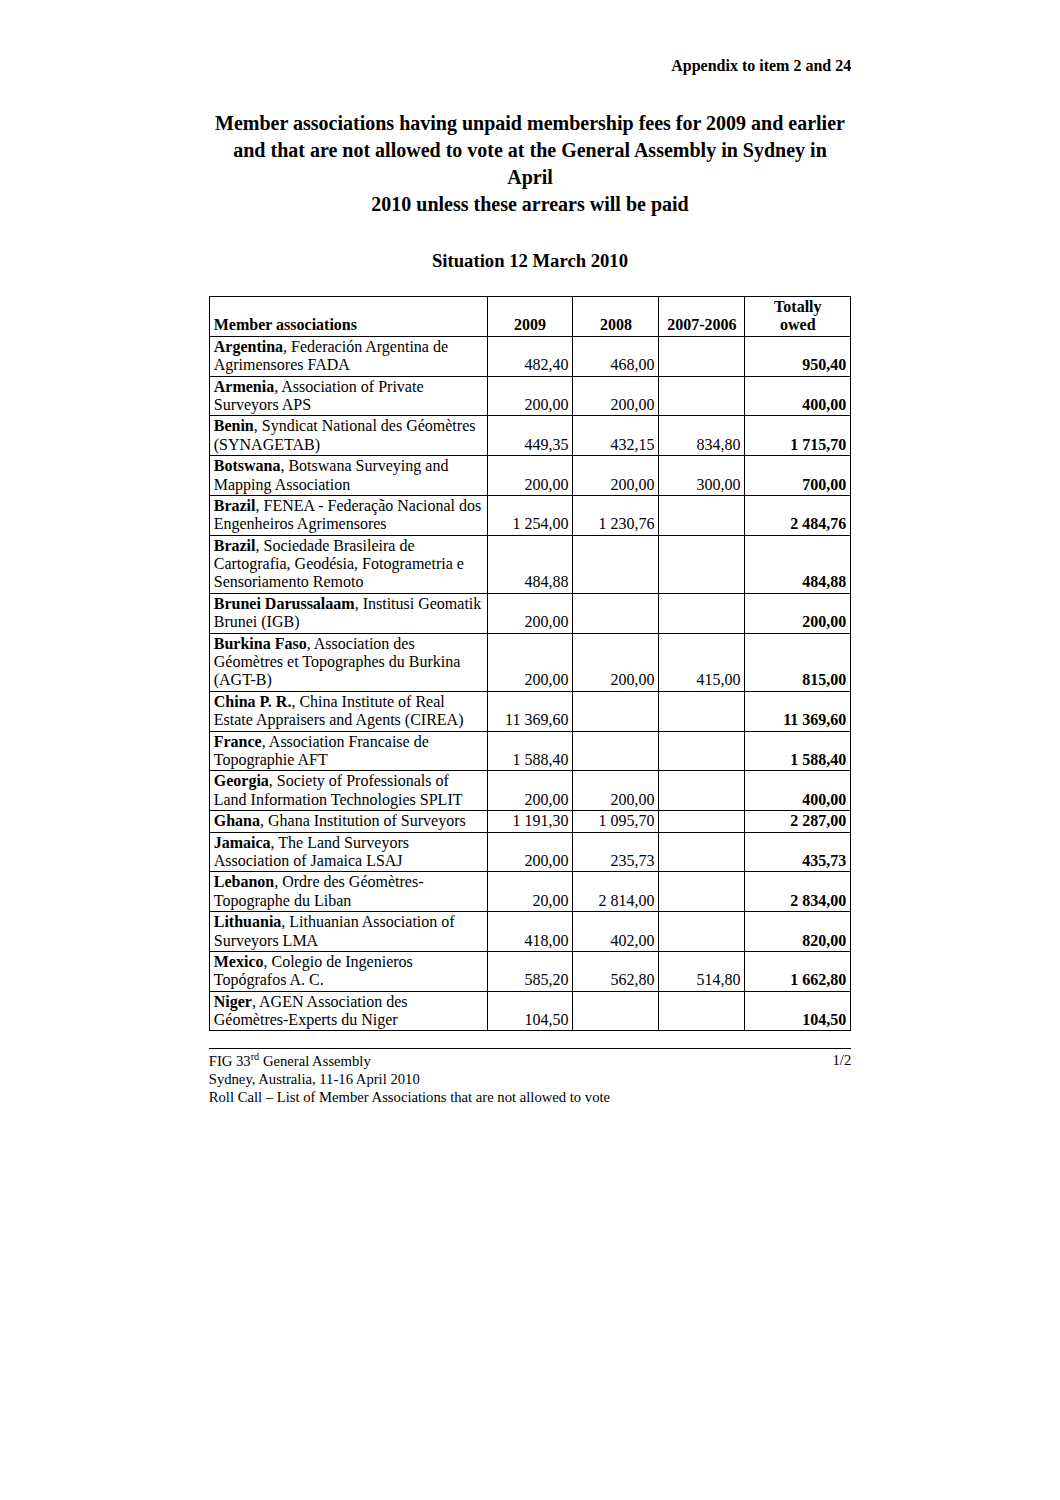Appendix to item 2 and 24
Member associations having unpaid membership fees for 2009 and earlier
and that are not allowed to vote at the General Assembly in Sydney in April
2010 unless these arrears will be paid
Situation 12 March 2010
| Member associations | 2009 | 2008 | 2007-2006 | Totally owed |
| --- | --- | --- | --- | --- |
| Argentina , Federación Argentina de Agrimensores FADA | 482,40 | 468,00 | | 950,40 |
| Armenia , Association of Private Surveyors APS | 200,00 | 200,00 | | 400,00 |
| Benin , Syndicat National des Géomètres (SYNAGETAB) | 449,35 | 432,15 | 834,80 | 1 715,70 |
| Botswana , Botswana Surveying and Mapping Association | 200,00 | 200,00 | 300,00 | 700,00 |
| Brazil , FENEA - Federação Nacional dos Engenheiros Agrimensores | 1 254,00 | 1 230,76 | | 2 484,76 |
| Brazil , Sociedade Brasileira de Cartografia, Geodésia, Fotogrametria e Sensoriamento Remoto | 484,88 | | | 484,88 |
| Brunei Darussalaam , Institusi Geomatik Brunei (IGB) | 200,00 | | | 200,00 |
| Burkina Faso , Association des Géomètres et Topographes du Burkina (AGT-B) | 200,00 | 200,00 | 415,00 | 815,00 |
| China P. R. , China Institute of Real Estate Appraisers and Agents (CIREA) | 11 369,60 | | | 11 369,60 |
| France , Association Francaise de Topographie AFT | 1 588,40 | | | 1 588,40 |
| Georgia , Society of Professionals of Land Information Technologies SPLIT | 200,00 | 200,00 | | 400,00 |
| Ghana , Ghana Institution of Surveyors | 1 191,30 | 1 095,70 | | 2 287,00 |
| Jamaica , The Land Surveyors Association of Jamaica LSAJ | 200,00 | 235,73 | | 435,73 |
| Lebanon , Ordre des Géomètres-Topographe du Liban | 20,00 | 2 814,00 | | 2 834,00 |
| Lithuania , Lithuanian Association of Surveyors LMA | 418,00 | 402,00 | | 820,00 |
| Mexico , Colegio de Ingenieros Topógrafos A. C. | 585,20 | 562,80 | 514,80 | 1 662,80 |
| Niger , AGEN Association des Géomètres-Experts du Niger | 104,50 | | | 104,50 |
1/2 FIG 33rd General Assembly
Sydney, Australia, 11-16 April 2010
Roll Call – List of Member Associations that are not allowed to vote